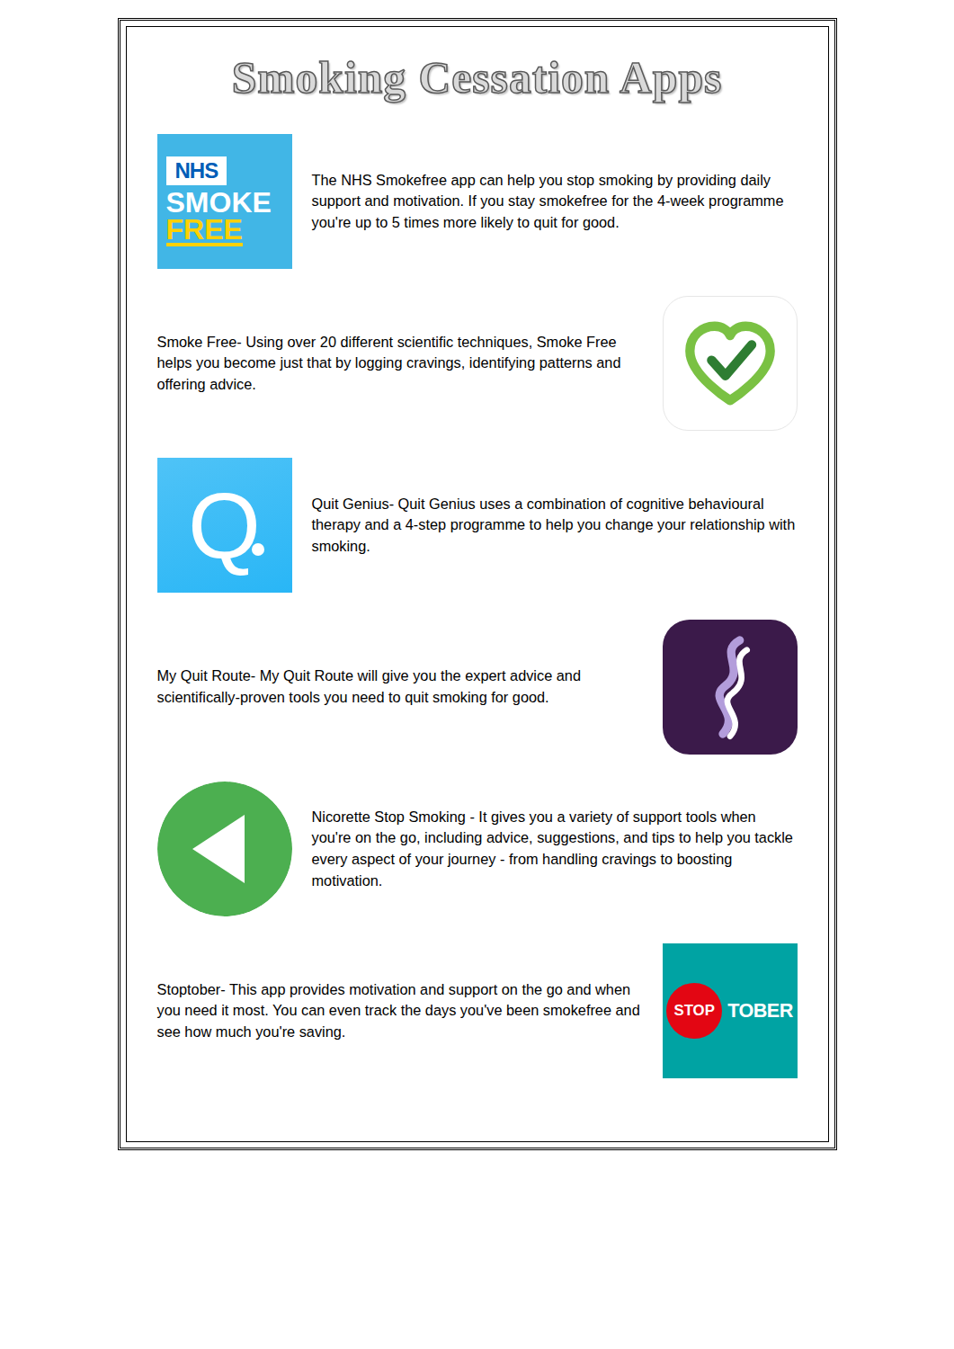Smoking Cessation Apps
NHS SMOKE FREE
The NHS Smokefree app can help you stop smoking by providing daily support and motivation. If you stay smokefree for the 4-week programme you're up to 5 times more likely to quit for good.
Smoke Free- Using over 20 different scientific techniques, Smoke Free helps you become just that by logging cravings, identifying patterns and offering advice.
Q
Quit Genius- Quit Genius uses a combination of cognitive behavioural therapy and a 4-step programme to help you change your relationship with smoking.
My Quit Route- My Quit Route will give you the expert advice and scientifically-proven tools you need to quit smoking for good.
Nicorette Stop Smoking - It gives you a variety of support tools when you're on the go, including advice, suggestions, and tips to help you tackle every aspect of your journey - from handling cravings to boosting motivation.
STOP
TOBER
Stoptober- This app provides motivation and support on the go and when you need it most. You can even track the days you've been smokefree and see how much you're saving.